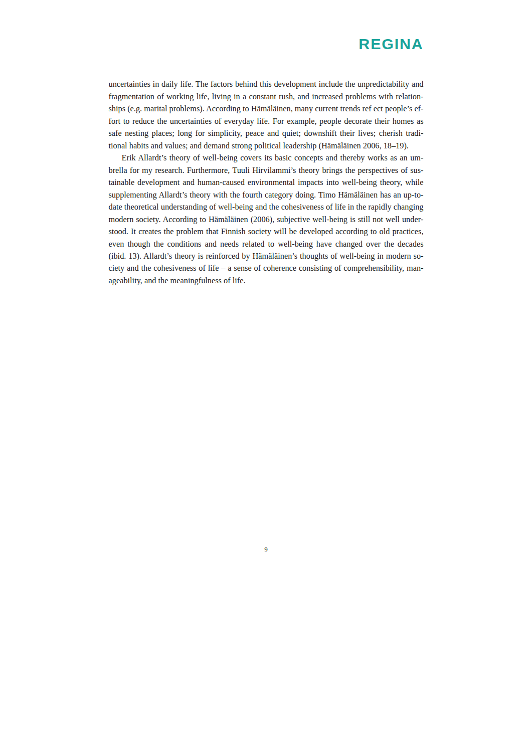REGINA
uncertainties in daily life. The factors behind this development include the unpredictability and fragmentation of working life, living in a constant rush, and increased problems with relationships (e.g. marital problems). According to Hämäläinen, many current trends ref ect people’s effort to reduce the uncertainties of everyday life. For example, people decorate their homes as safe nesting places; long for simplicity, peace and quiet; downshift their lives; cherish traditional habits and values; and demand strong political leadership (Hämäläinen 2006, 18–19).
Erik Allardt’s theory of well-being covers its basic concepts and thereby works as an umbrella for my research. Furthermore, Tuuli Hirvilammi’s theory brings the perspectives of sustainable development and human-caused environmental impacts into well-being theory, while supplementing Allardt’s theory with the fourth category doing. Timo Hämäläinen has an up-to-date theoretical understanding of well-being and the cohesiveness of life in the rapidly changing modern society. According to Hämäläinen (2006), subjective well-being is still not well understood. It creates the problem that Finnish society will be developed according to old practices, even though the conditions and needs related to well-being have changed over the decades (ibid. 13). Allardt’s theory is reinforced by Hämäläinen’s thoughts of well-being in modern society and the cohesiveness of life – a sense of coherence consisting of comprehensibility, manageability, and the meaningfulness of life.
9